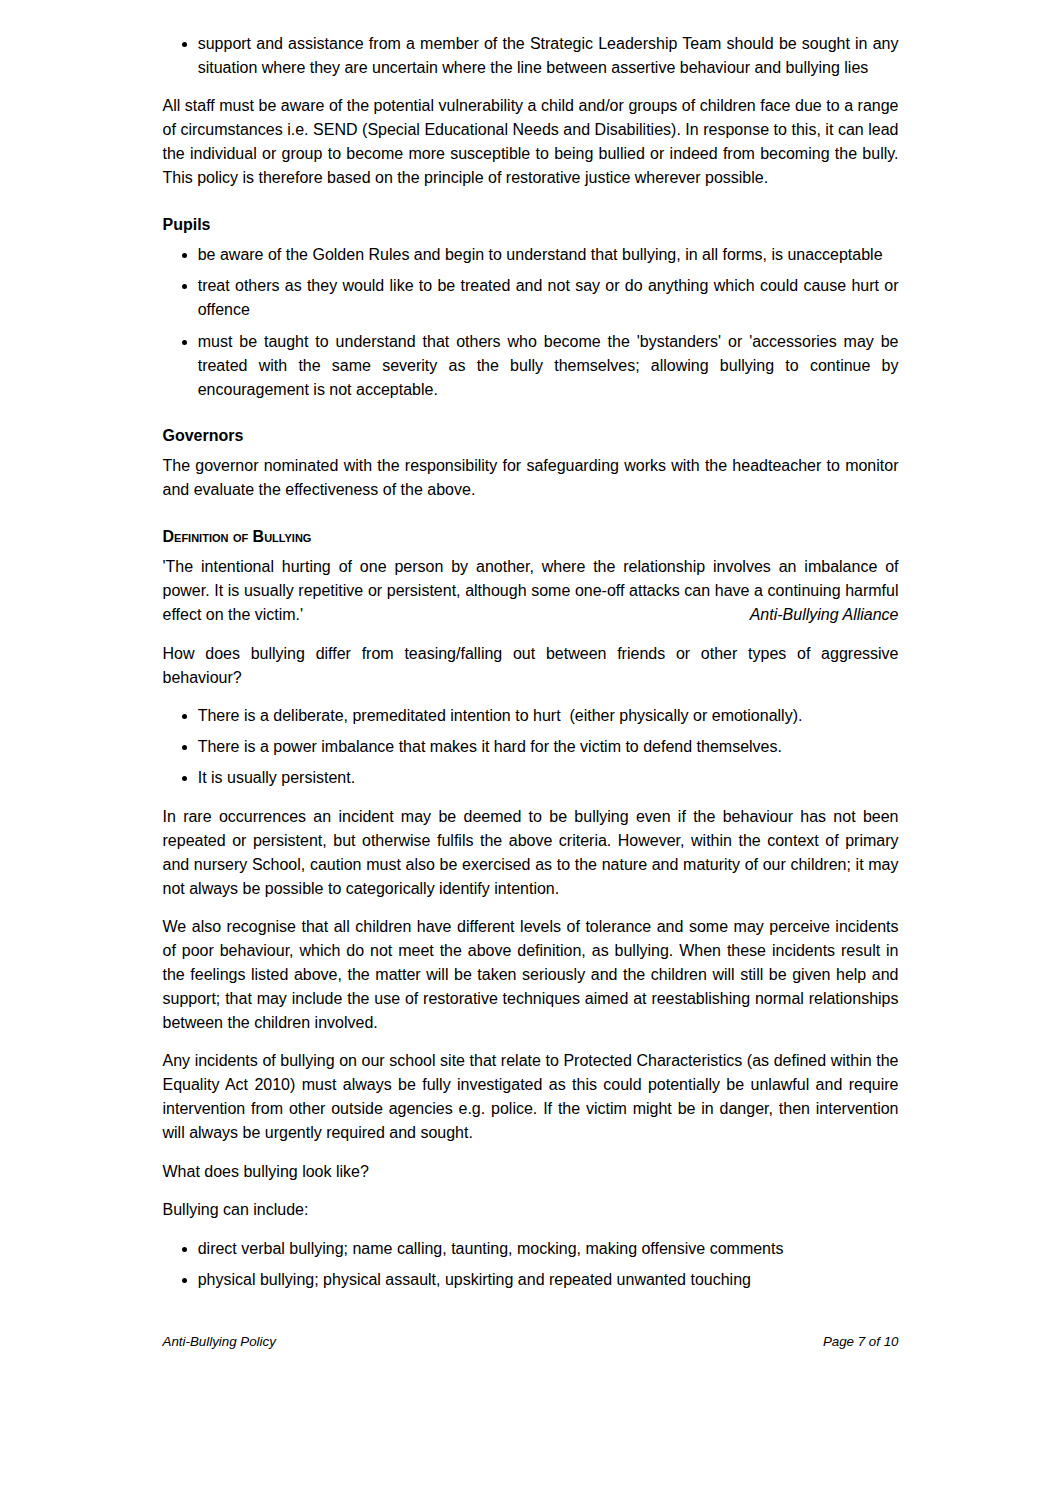support and assistance from a member of the Strategic Leadership Team should be sought in any situation where they are uncertain where the line between assertive behaviour and bullying lies
All staff must be aware of the potential vulnerability a child and/or groups of children face due to a range of circumstances i.e. SEND (Special Educational Needs and Disabilities). In response to this, it can lead the individual or group to become more susceptible to being bullied or indeed from becoming the bully. This policy is therefore based on the principle of restorative justice wherever possible.
Pupils
be aware of the Golden Rules and begin to understand that bullying, in all forms, is unacceptable
treat others as they would like to be treated and not say or do anything which could cause hurt or offence
must be taught to understand that others who become the 'bystanders' or 'accessories may be treated with the same severity as the bully themselves; allowing bullying to continue by encouragement is not acceptable.
Governors
The governor nominated with the responsibility for safeguarding works with the headteacher to monitor and evaluate the effectiveness of the above.
Definition of Bullying
'The intentional hurting of one person by another, where the relationship involves an imbalance of power. It is usually repetitive or persistent, although some one-off attacks can have a continuing harmful effect on the victim.' Anti-Bullying Alliance
How does bullying differ from teasing/falling out between friends or other types of aggressive behaviour?
There is a deliberate, premeditated intention to hurt (either physically or emotionally).
There is a power imbalance that makes it hard for the victim to defend themselves.
It is usually persistent.
In rare occurrences an incident may be deemed to be bullying even if the behaviour has not been repeated or persistent, but otherwise fulfils the above criteria. However, within the context of primary and nursery School, caution must also be exercised as to the nature and maturity of our children; it may not always be possible to categorically identify intention.
We also recognise that all children have different levels of tolerance and some may perceive incidents of poor behaviour, which do not meet the above definition, as bullying. When these incidents result in the feelings listed above, the matter will be taken seriously and the children will still be given help and support; that may include the use of restorative techniques aimed at reestablishing normal relationships between the children involved.
Any incidents of bullying on our school site that relate to Protected Characteristics (as defined within the Equality Act 2010) must always be fully investigated as this could potentially be unlawful and require intervention from other outside agencies e.g. police. If the victim might be in danger, then intervention will always be urgently required and sought.
What does bullying look like?
Bullying can include:
direct verbal bullying; name calling, taunting, mocking, making offensive comments
physical bullying; physical assault, upskirting and repeated unwanted touching
Anti-Bullying Policy Page 7 of 10